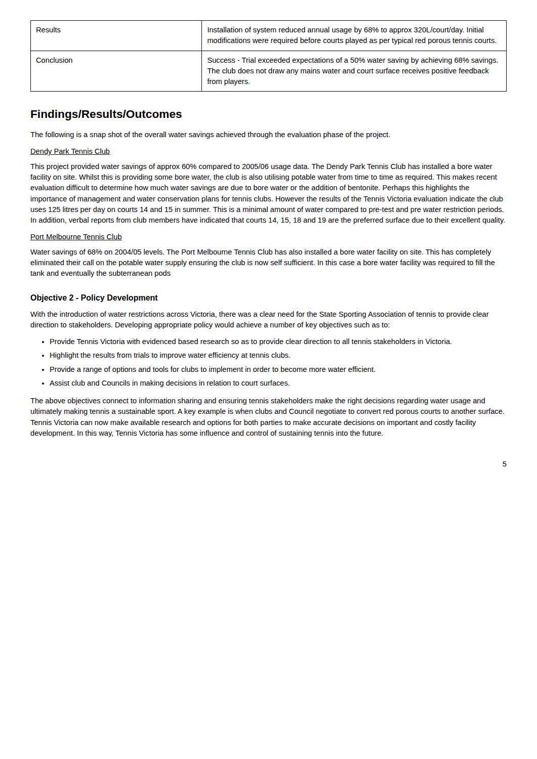| Results | Installation of system reduced annual usage by 68% to approx 320L/court/day. Initial modifications were required before courts played as per typical red porous tennis courts. |
| Conclusion | Success - Trial exceeded expectations of a 50% water saving by achieving 68% savings. The club does not draw any mains water and court surface receives positive feedback from players. |
Findings/Results/Outcomes
The following is a snap shot of the overall water savings achieved through the evaluation phase of the project.
Dendy Park Tennis Club
This project provided water savings of approx 60% compared to 2005/06 usage data. The Dendy Park Tennis Club has installed a bore water facility on site. Whilst this is providing some bore water, the club is also utilising potable water from time to time as required. This makes recent evaluation difficult to determine how much water savings are due to bore water or the addition of bentonite. Perhaps this highlights the importance of management and water conservation plans for tennis clubs. However the results of the Tennis Victoria evaluation indicate the club uses 125 litres per day on courts 14 and 15 in summer. This is a minimal amount of water compared to pre-test and pre water restriction periods. In addition, verbal reports from club members have indicated that courts 14, 15, 18 and 19 are the preferred surface due to their excellent quality.
Port Melbourne Tennis Club
Water savings of 68% on 2004/05 levels. The Port Melbourne Tennis Club has also installed a bore water facility on site. This has completely eliminated their call on the potable water supply ensuring the club is now self sufficient. In this case a bore water facility was required to fill the tank and eventually the subterranean pods
Objective 2 - Policy Development
With the introduction of water restrictions across Victoria, there was a clear need for the State Sporting Association of tennis to provide clear direction to stakeholders. Developing appropriate policy would achieve a number of key objectives such as to:
Provide Tennis Victoria with evidenced based research so as to provide clear direction to all tennis stakeholders in Victoria.
Highlight the results from trials to improve water efficiency at tennis clubs.
Provide a range of options and tools for clubs to implement in order to become more water efficient.
Assist club and Councils in making decisions in relation to court surfaces.
The above objectives connect to information sharing and ensuring tennis stakeholders make the right decisions regarding water usage and ultimately making tennis a sustainable sport. A key example is when clubs and Council negotiate to convert red porous courts to another surface. Tennis Victoria can now make available research and options for both parties to make accurate decisions on important and costly facility development. In this way, Tennis Victoria has some influence and control of sustaining tennis into the future.
5